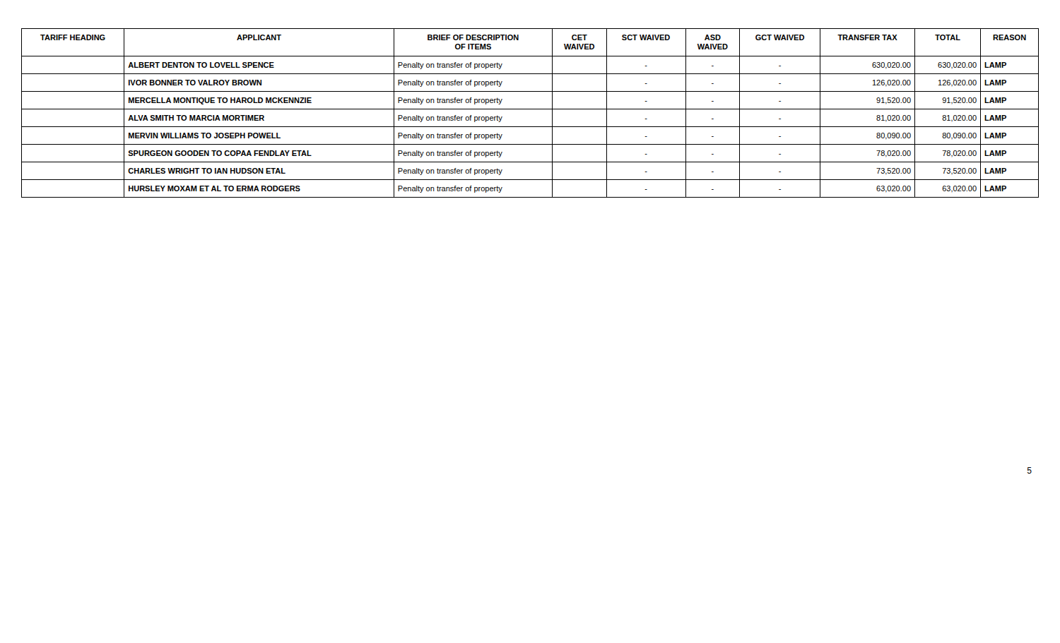| TARIFF HEADING | APPLICANT | BRIEF OF DESCRIPTION OF ITEMS | CET WAIVED | SCT WAIVED | ASD WAIVED | GCT WAIVED | TRANSFER TAX | TOTAL | REASON |
| --- | --- | --- | --- | --- | --- | --- | --- | --- | --- |
| | ALBERT DENTON TO LOVELL SPENCE | Penalty on transfer of property | | - | - | - | 630,020.00 | 630,020.00 | LAMP |
| | IVOR BONNER TO VALROY BROWN | Penalty on transfer of property | | - | - | - | 126,020.00 | 126,020.00 | LAMP |
| | MERCELLA MONTIQUE TO HAROLD MCKENNZIE | Penalty on transfer of property | | - | - | - | 91,520.00 | 91,520.00 | LAMP |
| | ALVA SMITH TO MARCIA MORTIMER | Penalty on transfer of property | | - | - | - | 81,020.00 | 81,020.00 | LAMP |
| | MERVIN WILLIAMS TO JOSEPH POWELL | Penalty on transfer of property | | - | - | - | 80,090.00 | 80,090.00 | LAMP |
| | SPURGEON GOODEN TO COPAA FENDLAY ETAL | Penalty on transfer of property | | - | - | - | 78,020.00 | 78,020.00 | LAMP |
| | CHARLES WRIGHT TO IAN HUDSON ETAL | Penalty on transfer of property | | - | - | - | 73,520.00 | 73,520.00 | LAMP |
| | HURSLEY MOXAM ET AL TO ERMA RODGERS | Penalty on transfer of property | | - | - | - | 63,020.00 | 63,020.00 | LAMP |
5